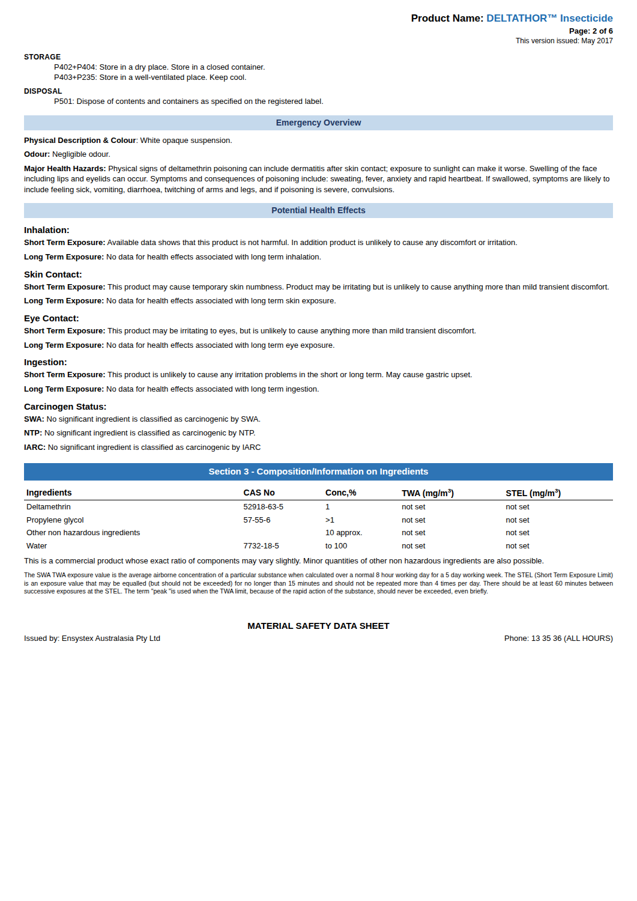Product Name: DELTATHOR™ Insecticide
Page: 2 of 6
This version issued: May 2017
STORAGE
P402+P404: Store in a dry place. Store in a closed container.
P403+P235: Store in a well-ventilated place. Keep cool.
DISPOSAL
P501: Dispose of contents and containers as specified on the registered label.
Emergency Overview
Physical Description & Colour: White opaque suspension.
Odour: Negligible odour.
Major Health Hazards: Physical signs of deltamethrin poisoning can include dermatitis after skin contact; exposure to sunlight can make it worse. Swelling of the face including lips and eyelids can occur. Symptoms and consequences of poisoning include: sweating, fever, anxiety and rapid heartbeat. If swallowed, symptoms are likely to include feeling sick, vomiting, diarrhoea, twitching of arms and legs, and if poisoning is severe, convulsions.
Potential Health Effects
Inhalation:
Short Term Exposure: Available data shows that this product is not harmful. In addition product is unlikely to cause any discomfort or irritation.
Long Term Exposure: No data for health effects associated with long term inhalation.
Skin Contact:
Short Term Exposure: This product may cause temporary skin numbness. Product may be irritating but is unlikely to cause anything more than mild transient discomfort.
Long Term Exposure: No data for health effects associated with long term skin exposure.
Eye Contact:
Short Term Exposure: This product may be irritating to eyes, but is unlikely to cause anything more than mild transient discomfort.
Long Term Exposure: No data for health effects associated with long term eye exposure.
Ingestion:
Short Term Exposure: This product is unlikely to cause any irritation problems in the short or long term. May cause gastric upset.
Long Term Exposure: No data for health effects associated with long term ingestion.
Carcinogen Status:
SWA: No significant ingredient is classified as carcinogenic by SWA.
NTP: No significant ingredient is classified as carcinogenic by NTP.
IARC: No significant ingredient is classified as carcinogenic by IARC
Section 3 - Composition/Information on Ingredients
| Ingredients | CAS No | Conc,% | TWA (mg/m 3 ) | STEL (mg/m 3 ) |
| --- | --- | --- | --- | --- |
| Deltamethrin | 52918-63-5 | 1 | not set | not set |
| Propylene glycol | 57-55-6 | >1 | not set | not set |
| Other non hazardous ingredients | | 10 approx. | not set | not set |
| Water | 7732-18-5 | to 100 | not set | not set |
This is a commercial product whose exact ratio of components may vary slightly. Minor quantities of other non hazardous ingredients are also possible.
The SWA TWA exposure value is the average airborne concentration of a particular substance when calculated over a normal 8 hour working day for a 5 day working week. The STEL (Short Term Exposure Limit) is an exposure value that may be equalled (but should not be exceeded) for no longer than 15 minutes and should not be repeated more than 4 times per day. There should be at least 60 minutes between successive exposures at the STEL. The term "peak "is used when the TWA limit, because of the rapid action of the substance, should never be exceeded, even briefly.
MATERIAL SAFETY DATA SHEET
Issued by: Ensystex Australasia Pty Ltd Phone: 13 35 36 (ALL HOURS)